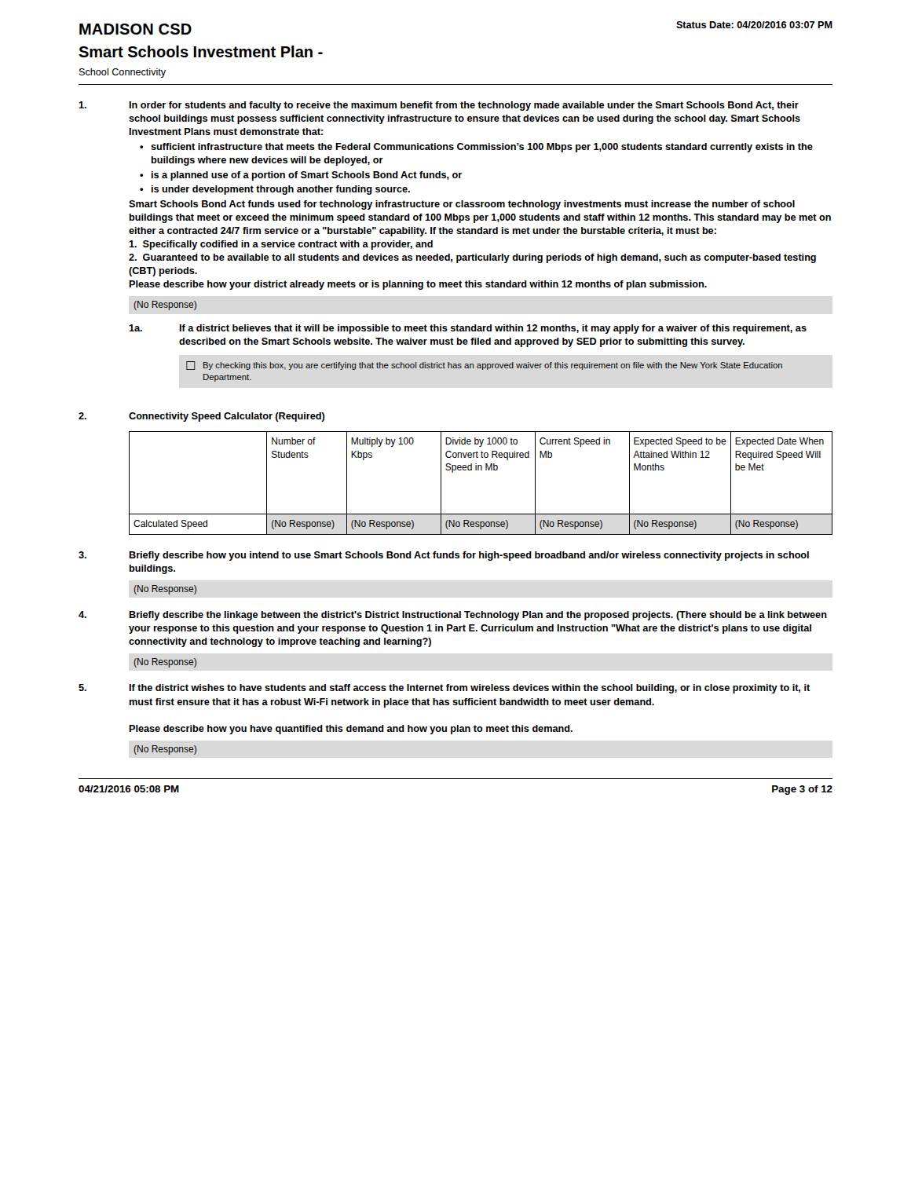Status Date: 04/20/2016 03:07 PM
MADISON CSD
Smart Schools Investment Plan -
School Connectivity
1.
In order for students and faculty to receive the maximum benefit from the technology made available under the Smart Schools Bond Act, their school buildings must possess sufficient connectivity infrastructure to ensure that devices can be used during the school day. Smart Schools Investment Plans must demonstrate that:
sufficient infrastructure that meets the Federal Communications Commission’s 100 Mbps per 1,000 students standard currently exists in the buildings where new devices will be deployed, or
is a planned use of a portion of Smart Schools Bond Act funds, or
is under development through another funding source.
Smart Schools Bond Act funds used for technology infrastructure or classroom technology investments must increase the number of school buildings that meet or exceed the minimum speed standard of 100 Mbps per 1,000 students and staff within 12 months. This standard may be met on either a contracted 24/7 firm service or a "burstable" capability. If the standard is met under the burstable criteria, it must be:
1. Specifically codified in a service contract with a provider, and
2. Guaranteed to be available to all students and devices as needed, particularly during periods of high demand, such as computer-based testing (CBT) periods.
Please describe how your district already meets or is planning to meet this standard within 12 months of plan submission.
(No Response)
1a.
If a district believes that it will be impossible to meet this standard within 12 months, it may apply for a waiver of this requirement, as described on the Smart Schools website. The waiver must be filed and approved by SED prior to submitting this survey.
☐
By checking this box, you are certifying that the school district has an approved waiver of this requirement on file with the New York State Education Department.
2.
Connectivity Speed Calculator (Required)
| | Number of Students | Multiply by 100 Kbps | Divide by 1000 to Convert to Required Speed in Mb | Current Speed in Mb | Expected Speed to be Attained Within 12 Months | Expected Date When Required Speed Will be Met |
| --- | --- | --- | --- | --- | --- | --- |
| Calculated Speed | (No Response) | (No Response) | (No Response) | (No Response) | (No Response) | (No Response) |
3.
Briefly describe how you intend to use Smart Schools Bond Act funds for high-speed broadband and/or wireless connectivity projects in school buildings.
(No Response)
4.
Briefly describe the linkage between the district's District Instructional Technology Plan and the proposed projects. (There should be a link between your response to this question and your response to Question 1 in Part E. Curriculum and Instruction "What are the district's plans to use digital connectivity and technology to improve teaching and learning?)
(No Response)
5.
If the district wishes to have students and staff access the Internet from wireless devices within the school building, or in close proximity to it, it must first ensure that it has a robust Wi-Fi network in place that has sufficient bandwidth to meet user demand.
Please describe how you have quantified this demand and how you plan to meet this demand.
(No Response)
04/21/2016 05:08 PM
Page 3 of 12